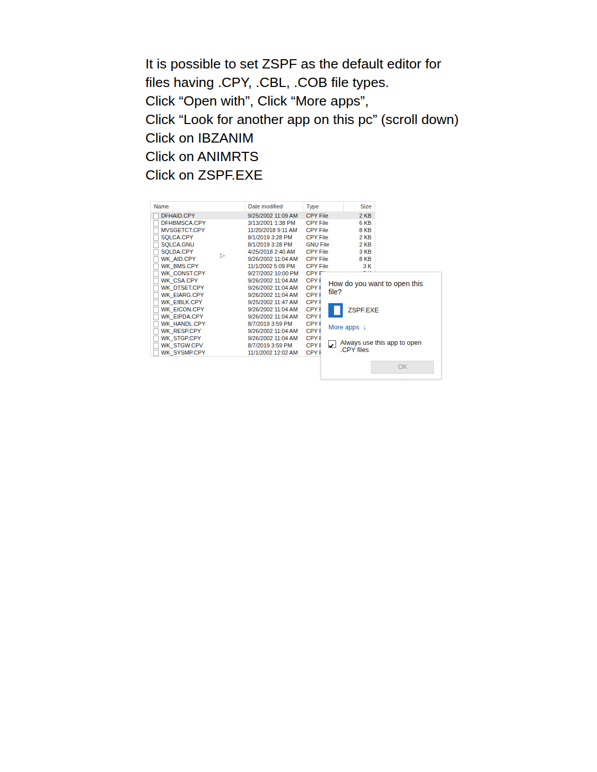It is possible to set ZSPF as the default editor for files having .CPY, .CBL, .COB file types.
Click “Open with”, Click “More apps”,
Click “Look for another app on this pc” (scroll down)
Click on IBZANIM
Click on ANIMRTS
Click on ZSPF.EXE
| Name | Date modified | Type | Size |
| --- | --- | --- | --- |
| DFHAID.CPY | 9/25/2002 11:09 AM | CPY File | 2 KB |
| DFHBMSCA.CPY | 3/13/2001 1:38 PM | CPY File | 6 KB |
| MVSGETCT.CPY | 11/20/2018 9:11 AM | CPY File | 8 KB |
| SQLCA.CPY | 8/1/2019 3:28 PM | CPY File | 2 KB |
| SQLCA.GNU | 8/1/2019 3:28 PM | GNU File | 2 KB |
| SQLDA.CPY | 4/25/2018 2:40 AM | CPY File | 3 KB |
| WK_AID.CPY | 9/26/2002 11:04 AM | CPY File | 8 KB |
| WK_BMS.CPY | 11/1/2002 5:09 PM | CPY File | 3 K |
| WK_CONST.CPY | 9/27/2002 10:00 PM | CPY File | 5 K |
| WK_CSA.CPY | 9/26/2002 11:04 AM | CPY File | 10 K |
| WK_DTSET.CPY | 9/26/2002 11:04 AM | CPY File | 1 K |
| WK_EIARG.CPY | 9/26/2002 11:04 AM | CPY File | 3 K |
| WK_EIBLK.CPY | 9/25/2002 11:47 AM | CPY File | 2 K |
| WK_EICON.CPY | 9/26/2002 11:04 AM | CPY File | 48 K |
| WK_EIPDA.CPY | 9/26/2002 11:04 AM | CPY File | 1 K |
| WK_HANDL.CPY | 8/7/2019 3:59 PM | CPY File | 2 K |
| WK_RESP.CPY | 9/26/2002 11:04 AM | CPY File | 17 K |
| WK_STGP.CPY | 9/26/2002 11:04 AM | CPY File | 4 K |
| WK_STGW.CPV | 8/7/2019 3:59 PM | CPY File | 3 K |
| WK_SYSMP.CPY | 11/1/2002 12:02 AM | CPY File | 3 K |
▷
How do you want to open this file?
ZSPF.EXE
More apps ↓
Always use this app to open .CPY files
OK